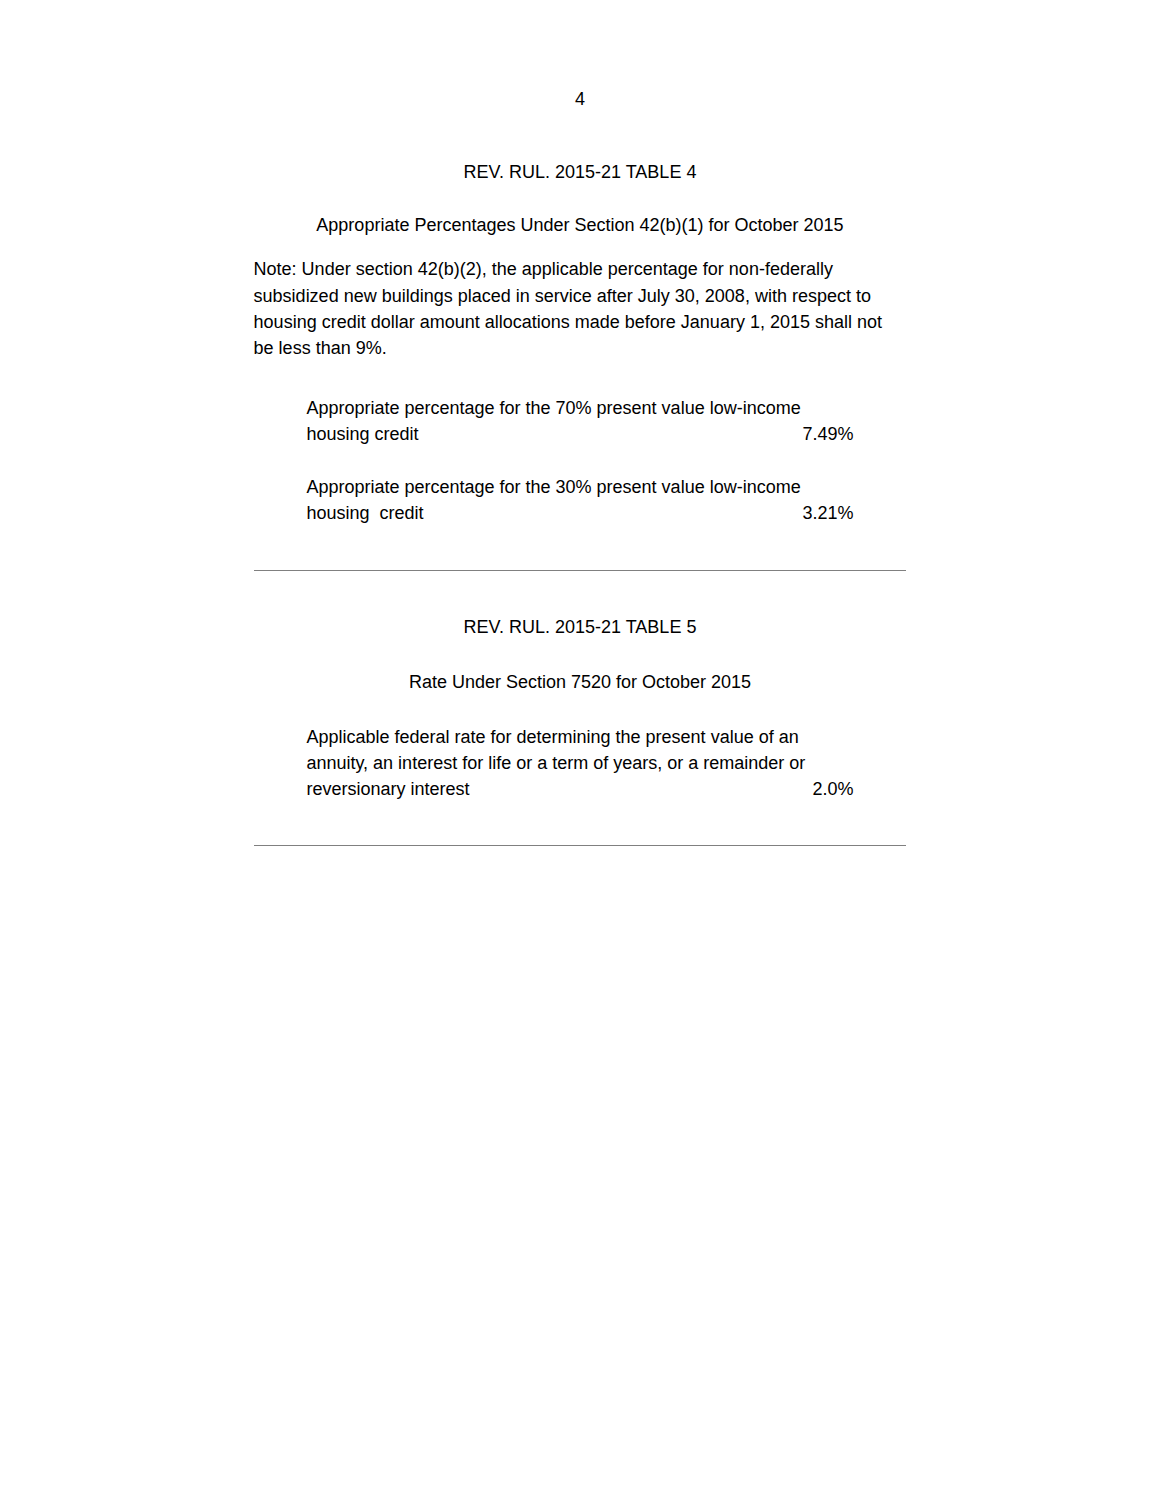4
REV. RUL. 2015-21 TABLE 4
Appropriate Percentages Under Section 42(b)(1) for October 2015
Note: Under section 42(b)(2), the applicable percentage for non-federally subsidized new buildings placed in service after July 30, 2008, with respect to housing credit dollar amount allocations made before January 1, 2015 shall not be less than 9%.
Appropriate percentage for the 70% present value low-income
housing credit 7.49%
Appropriate percentage for the 30% present value low-income
housing credit 3.21%
REV. RUL. 2015-21 TABLE 5
Rate Under Section 7520 for October 2015
Applicable federal rate for determining the present value of an
annuity, an interest for life or a term of years, or a remainder or
reversionary interest 2.0%